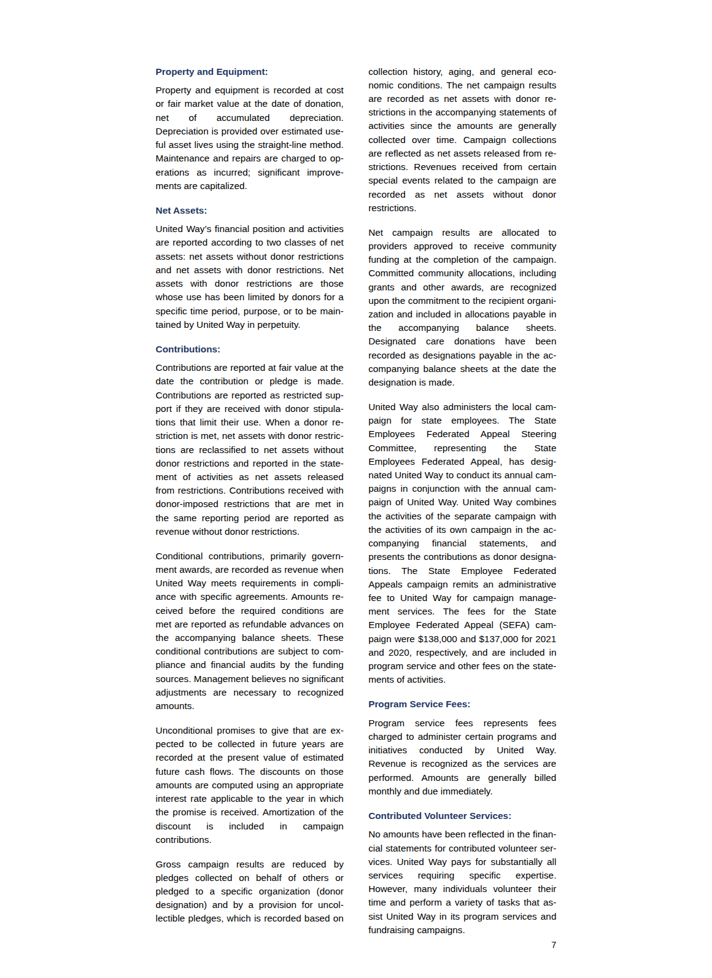Property and Equipment:
Property and equipment is recorded at cost or fair market value at the date of donation, net of accumulated depreciation. Depreciation is provided over estimated useful asset lives using the straight-line method. Maintenance and repairs are charged to operations as incurred; significant improvements are capitalized.
Net Assets:
United Way’s financial position and activities are reported according to two classes of net assets: net assets without donor restrictions and net assets with donor restrictions. Net assets with donor restrictions are those whose use has been limited by donors for a specific time period, purpose, or to be maintained by United Way in perpetuity.
Contributions:
Contributions are reported at fair value at the date the contribution or pledge is made. Contributions are reported as restricted support if they are received with donor stipulations that limit their use. When a donor restriction is met, net assets with donor restrictions are reclassified to net assets without donor restrictions and reported in the statement of activities as net assets released from restrictions. Contributions received with donor-imposed restrictions that are met in the same reporting period are reported as revenue without donor restrictions.
Conditional contributions, primarily government awards, are recorded as revenue when United Way meets requirements in compliance with specific agreements. Amounts received before the required conditions are met are reported as refundable advances on the accompanying balance sheets. These conditional contributions are subject to compliance and financial audits by the funding sources. Management believes no significant adjustments are necessary to recognized amounts.
Unconditional promises to give that are expected to be collected in future years are recorded at the present value of estimated future cash flows. The discounts on those amounts are computed using an appropriate interest rate applicable to the year in which the promise is received. Amortization of the discount is included in campaign contributions.
Gross campaign results are reduced by pledges collected on behalf of others or pledged to a specific organization (donor designation) and by a provision for uncollectible pledges, which is recorded based on collection history, aging, and general economic conditions. The net campaign results are recorded as net assets with donor restrictions in the accompanying statements of activities since the amounts are generally collected over time. Campaign collections are reflected as net assets released from restrictions. Revenues received from certain special events related to the campaign are recorded as net assets without donor restrictions.
Net campaign results are allocated to providers approved to receive community funding at the completion of the campaign. Committed community allocations, including grants and other awards, are recognized upon the commitment to the recipient organization and included in allocations payable in the accompanying balance sheets. Designated care donations have been recorded as designations payable in the accompanying balance sheets at the date the designation is made.
United Way also administers the local campaign for state employees. The State Employees Federated Appeal Steering Committee, representing the State Employees Federated Appeal, has designated United Way to conduct its annual campaigns in conjunction with the annual campaign of United Way. United Way combines the activities of the separate campaign with the activities of its own campaign in the accompanying financial statements, and presents the contributions as donor designations. The State Employee Federated Appeals campaign remits an administrative fee to United Way for campaign management services. The fees for the State Employee Federated Appeal (SEFA) campaign were $138,000 and $137,000 for 2021 and 2020, respectively, and are included in program service and other fees on the statements of activities.
Program Service Fees:
Program service fees represents fees charged to administer certain programs and initiatives conducted by United Way. Revenue is recognized as the services are performed. Amounts are generally billed monthly and due immediately.
Contributed Volunteer Services:
No amounts have been reflected in the financial statements for contributed volunteer services. United Way pays for substantially all services requiring specific expertise. However, many individuals volunteer their time and perform a variety of tasks that assist United Way in its program services and fundraising campaigns.
7